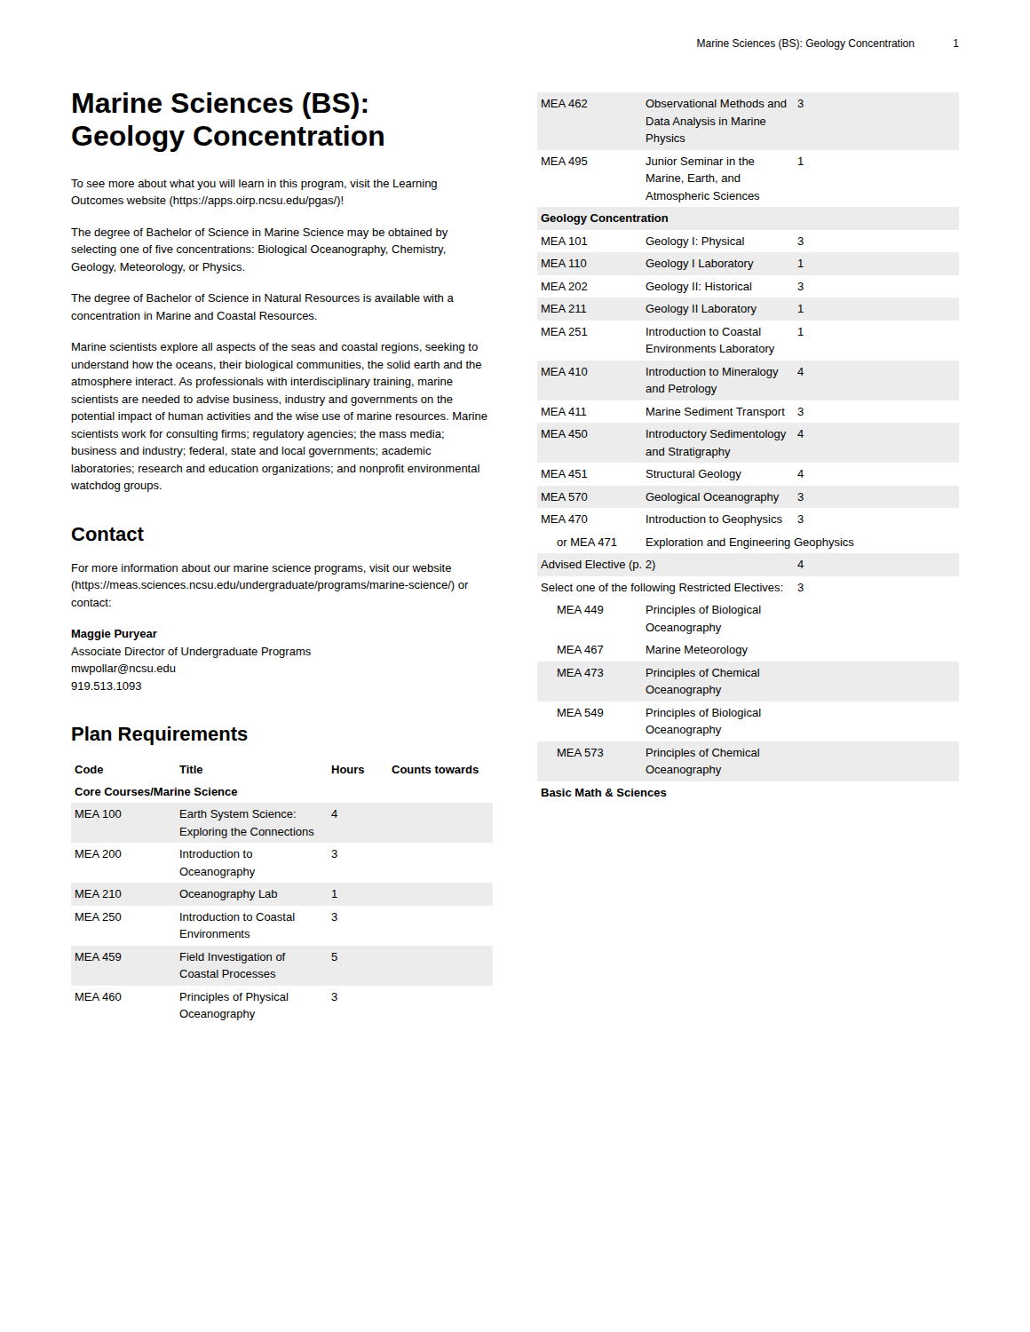Marine Sciences (BS): Geology Concentration 1
Marine Sciences (BS):
Geology Concentration
To see more about what you will learn in this program, visit the Learning Outcomes website (https://apps.oirp.ncsu.edu/pgas/)!
The degree of Bachelor of Science in Marine Science may be obtained by selecting one of five concentrations: Biological Oceanography, Chemistry, Geology, Meteorology, or Physics.
The degree of Bachelor of Science in Natural Resources is available with a concentration in Marine and Coastal Resources.
Marine scientists explore all aspects of the seas and coastal regions, seeking to understand how the oceans, their biological communities, the solid earth and the atmosphere interact. As professionals with interdisciplinary training, marine scientists are needed to advise business, industry and governments on the potential impact of human activities and the wise use of marine resources. Marine scientists work for consulting firms; regulatory agencies; the mass media; business and industry; federal, state and local governments; academic laboratories; research and education organizations; and nonprofit environmental watchdog groups.
Contact
For more information about our marine science programs, visit our website (https://meas.sciences.ncsu.edu/undergraduate/programs/marine-science/) or contact:
Maggie Puryear
Associate Director of Undergraduate Programs
mwpollar@ncsu.edu
919.513.1093
Plan Requirements
| Code | Title | Hours | Counts towards |
| --- | --- | --- | --- |
| Core Courses/Marine Science |
| MEA 100 | Earth System Science: Exploring the Connections | 4 | |
| MEA 200 | Introduction to Oceanography | 3 | |
| MEA 210 | Oceanography Lab | 1 | |
| MEA 250 | Introduction to Coastal Environments | 3 | |
| MEA 459 | Field Investigation of Coastal Processes | 5 | |
| MEA 460 | Principles of Physical Oceanography | 3 | |
| MEA 462 | Observational Methods and Data Analysis in Marine Physics | 3 | |
| MEA 495 | Junior Seminar in the Marine, Earth, and Atmospheric Sciences | 1 | |
| Geology Concentration |
| MEA 101 | Geology I: Physical | 3 | |
| MEA 110 | Geology I Laboratory | 1 | |
| MEA 202 | Geology II: Historical | 3 | |
| MEA 211 | Geology II Laboratory | 1 | |
| MEA 251 | Introduction to Coastal Environments Laboratory | 1 | |
| MEA 410 | Introduction to Mineralogy and Petrology | 4 | |
| MEA 411 | Marine Sediment Transport | 3 | |
| MEA 450 | Introductory Sedimentology and Stratigraphy | 4 | |
| MEA 451 | Structural Geology | 4 | |
| MEA 570 | Geological Oceanography | 3 | |
| MEA 470 | Introduction to Geophysics | 3 | |
| or MEA 471 | Exploration and Engineering Geophysics |
| Advised Elective (p. 2) | 4 | |
| Select one of the following Restricted Electives: | 3 | |
| MEA 449 | Principles of Biological Oceanography | | |
| MEA 467 | Marine Meteorology | | |
| MEA 473 | Principles of Chemical Oceanography | | |
| MEA 549 | Principles of Biological Oceanography | | |
| MEA 573 | Principles of Chemical Oceanography | | |
| Basic Math & Sciences |